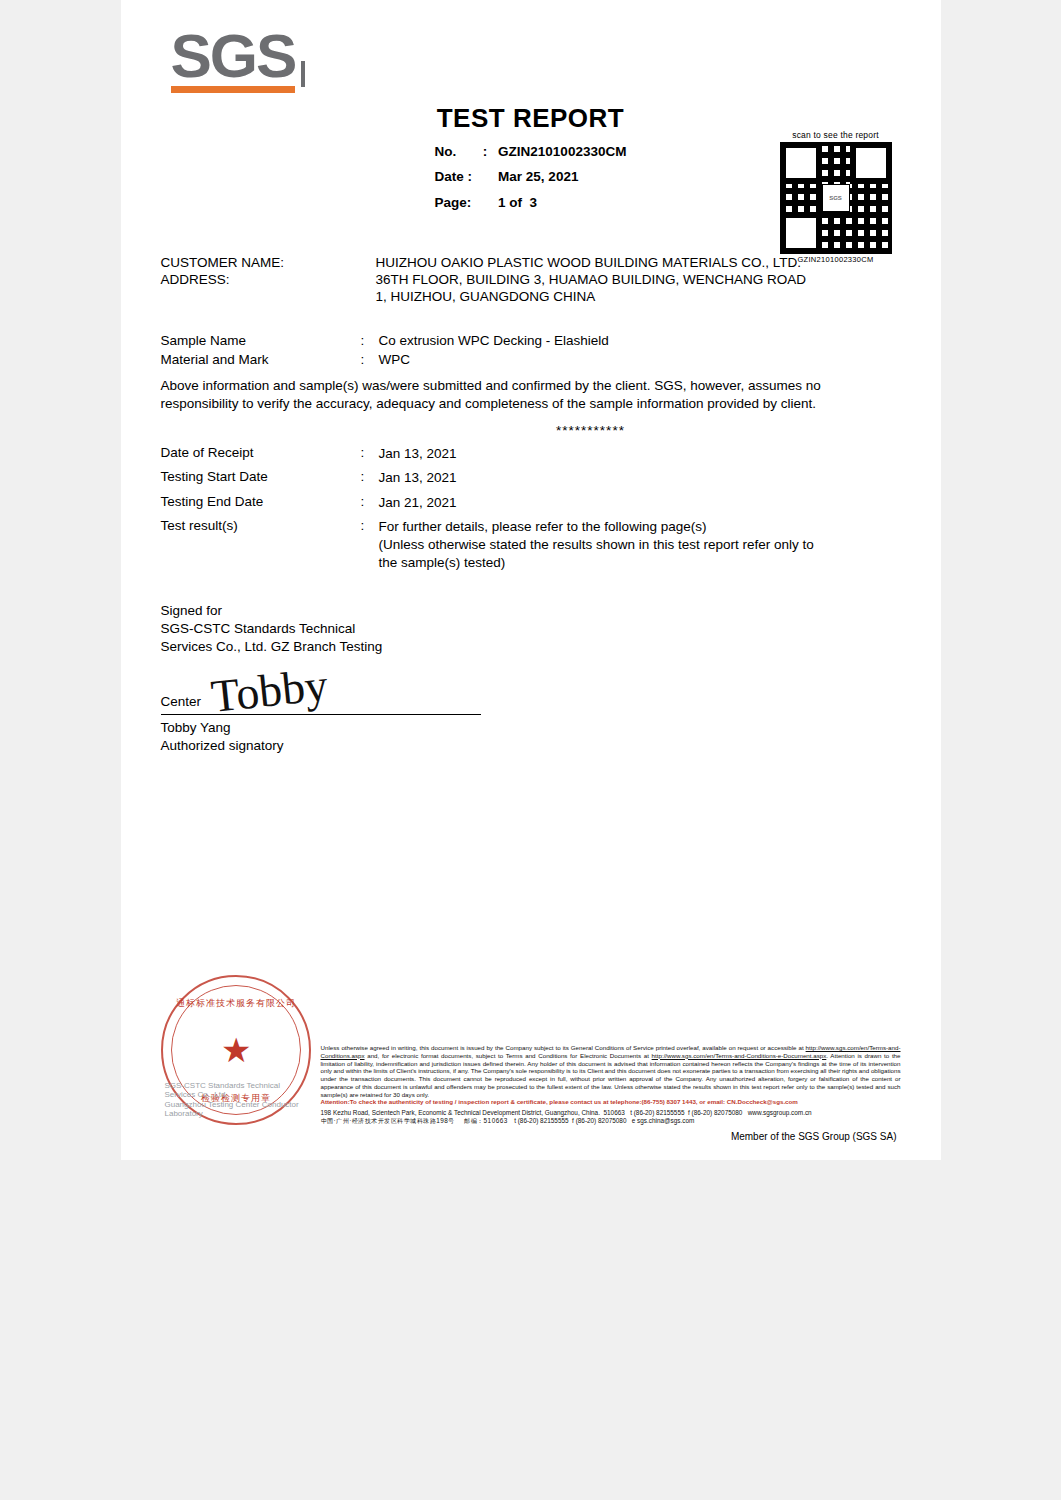SGS
TEST REPORT
| No. | : | GZIN2101002330CM |
| Date : | | Mar 25, 2021 |
| Page: | | 1 of 3 |
scan to see the report
SGS
GZIN2101002330CM
| CUSTOMER NAME: | HUIZHOU OAKIO PLASTIC WOOD BUILDING MATERIALS CO., LTD. |
| ADDRESS: | 36TH FLOOR, BUILDING 3, HUAMAO BUILDING, WENCHANG ROAD |
| | 1, HUIZHOU, GUANGDONG CHINA |
| Sample Name | : | Co extrusion WPC Decking - Elashield |
| Material and Mark | : | WPC |
Above information and sample(s) was/were submitted and confirmed by the client. SGS, however, assumes no responsibility to verify the accuracy, adequacy and completeness of the sample information provided by client.
***********
| Date of Receipt | : | Jan 13, 2021 |
| Testing Start Date | : | Jan 13, 2021 |
| Testing End Date | : | Jan 21, 2021 |
| Test result(s) | : | For further details, please refer to the following page(s) (Unless otherwise stated the results shown in this test report refer only to the sample(s) tested) |
Signed for
SGS-CSTC Standards Technical
Services Co., Ltd. GZ Branch Testing
Center
Tobby
Tobby Yang
Authorized signatory
通标标准技术服务有限公司
★
检验检测专用章
SGS-CSTC Standards Technical Services Co., Ltd.
Guangzhou Testing Center Conductor Laboratory
Unless otherwise agreed in writing, this document is issued by the Company subject to its General Conditions of Service printed overleaf, available on request or accessible at http://www.sgs.com/en/Terms-and-Conditions.aspx and, for electronic format documents, subject to Terms and Conditions for Electronic Documents at http://www.sgs.com/en/Terms-and-Conditions-e-Document.aspx. Attention is drawn to the limitation of liability, indemnification and jurisdiction issues defined therein. Any holder of this document is advised that information contained hereon reflects the Company's findings at the time of its intervention only and within the limits of Client's instructions, if any. The Company's sole responsibility is to its Client and this document does not exonerate parties to a transaction from exercising all their rights and obligations under the transaction documents. This document cannot be reproduced except in full, without prior written approval of the Company. Any unauthorized alteration, forgery or falsification of the content or appearance of this document is unlawful and offenders may be prosecuted to the fullest extent of the law. Unless otherwise stated the results shown in this test report refer only to the sample(s) tested and such sample(s) are retained for 30 days only.
Attention:To check the authenticity of testing / inspection report & certificate, please contact us at telephone:(86-755) 8307 1443, or email: CN.Doccheck@sgs.com
198 Kezhu Road, Scientech Park, Economic & Technical Development District, Guangzhou, China. 510663 t (86-20) 82155555 f (86-20) 82075080 www.sgsgroup.com.cn
中国·广州·经济技术开发区科学城科珠路198号 邮编：510663 t (86-20) 82155555 f (86-20) 82075080 e sgs.china@sgs.com
Member of the SGS Group (SGS SA)